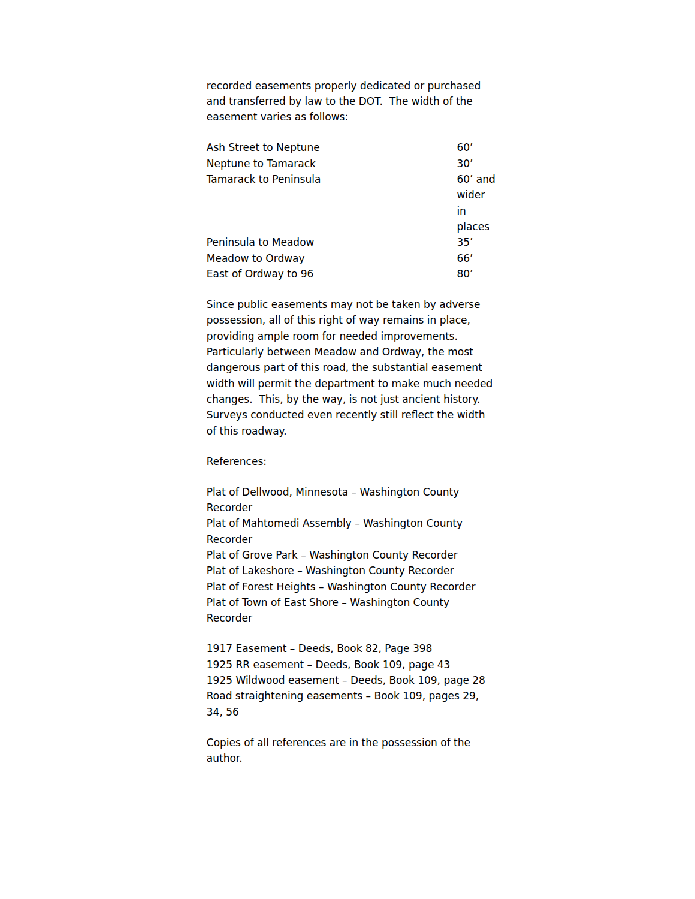recorded easements properly dedicated or purchased and transferred by law to the DOT. The width of the easement varies as follows:
Ash Street to Neptune 60’
Neptune to Tamarack 30’
Tamarack to Peninsula 60’ and wider in places
Peninsula to Meadow 35’
Meadow to Ordway 66’
East of Ordway to 9680’
Since public easements may not be taken by adverse possession, all of this right of way remains in place, providing ample room for needed improvements. Particularly between Meadow and Ordway, the most dangerous part of this road, the substantial easement width will permit the department to make much needed changes. This, by the way, is not just ancient history. Surveys conducted even recently still reflect the width of this roadway.
References:
Plat of Dellwood, Minnesota – Washington County Recorder
Plat of Mahtomedi Assembly – Washington County Recorder
Plat of Grove Park – Washington County Recorder
Plat of Lakeshore – Washington County Recorder
Plat of Forest Heights – Washington County Recorder
Plat of Town of East Shore – Washington County Recorder
1917 Easement – Deeds, Book 82, Page 398
1925 RR easement – Deeds, Book 109, page 43
1925 Wildwood easement – Deeds, Book 109, page 28
Road straightening easements – Book 109, pages 29, 34, 56
Copies of all references are in the possession of the author.